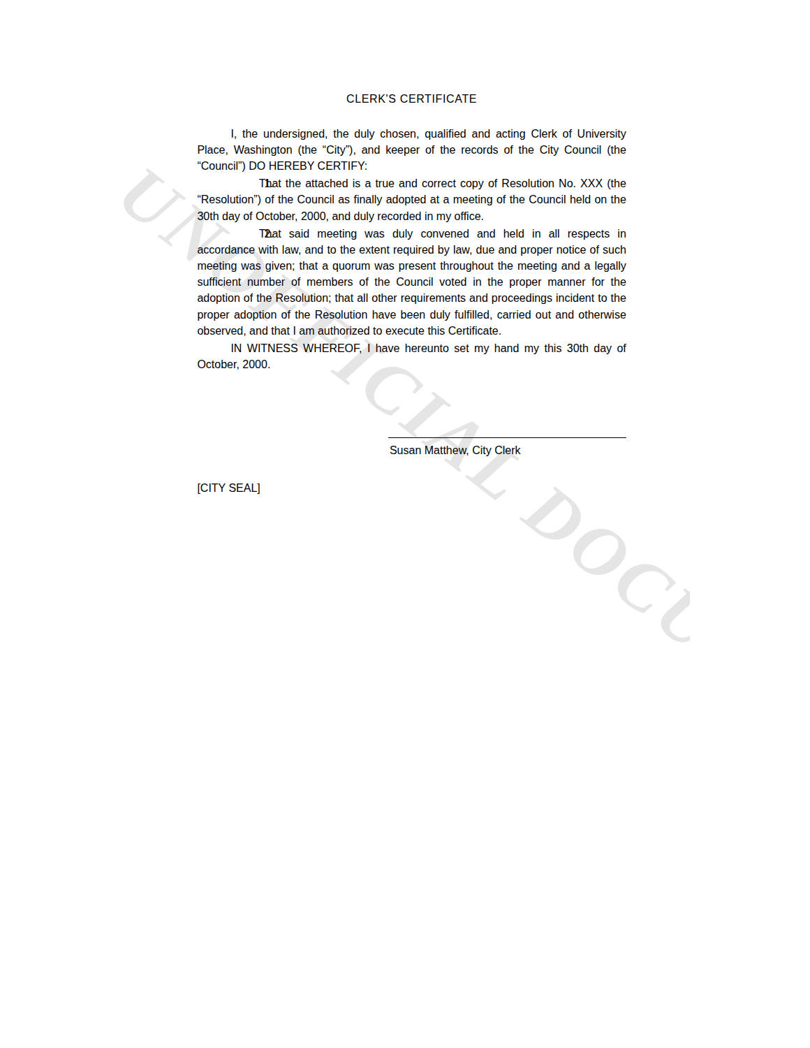UNOFFICIAL DOCUMENT
CLERK'S CERTIFICATE
I, the undersigned, the duly chosen, qualified and acting Clerk of University Place, Washington (the “City”), and keeper of the records of the City Council (the “Council”) DO HEREBY CERTIFY:
1. That the attached is a true and correct copy of Resolution No. XXX (the “Resolution”) of the Council as finally adopted at a meeting of the Council held on the 30th day of October, 2000, and duly recorded in my office.
2. That said meeting was duly convened and held in all respects in accordance with law, and to the extent required by law, due and proper notice of such meeting was given; that a quorum was present throughout the meeting and a legally sufficient number of members of the Council voted in the proper manner for the adoption of the Resolution; that all other requirements and proceedings incident to the proper adoption of the Resolution have been duly fulfilled, carried out and otherwise observed, and that I am authorized to execute this Certificate.
IN WITNESS WHEREOF, I have hereunto set my hand my this 30th day of October, 2000.
Susan Matthew, City Clerk
[CITY SEAL]